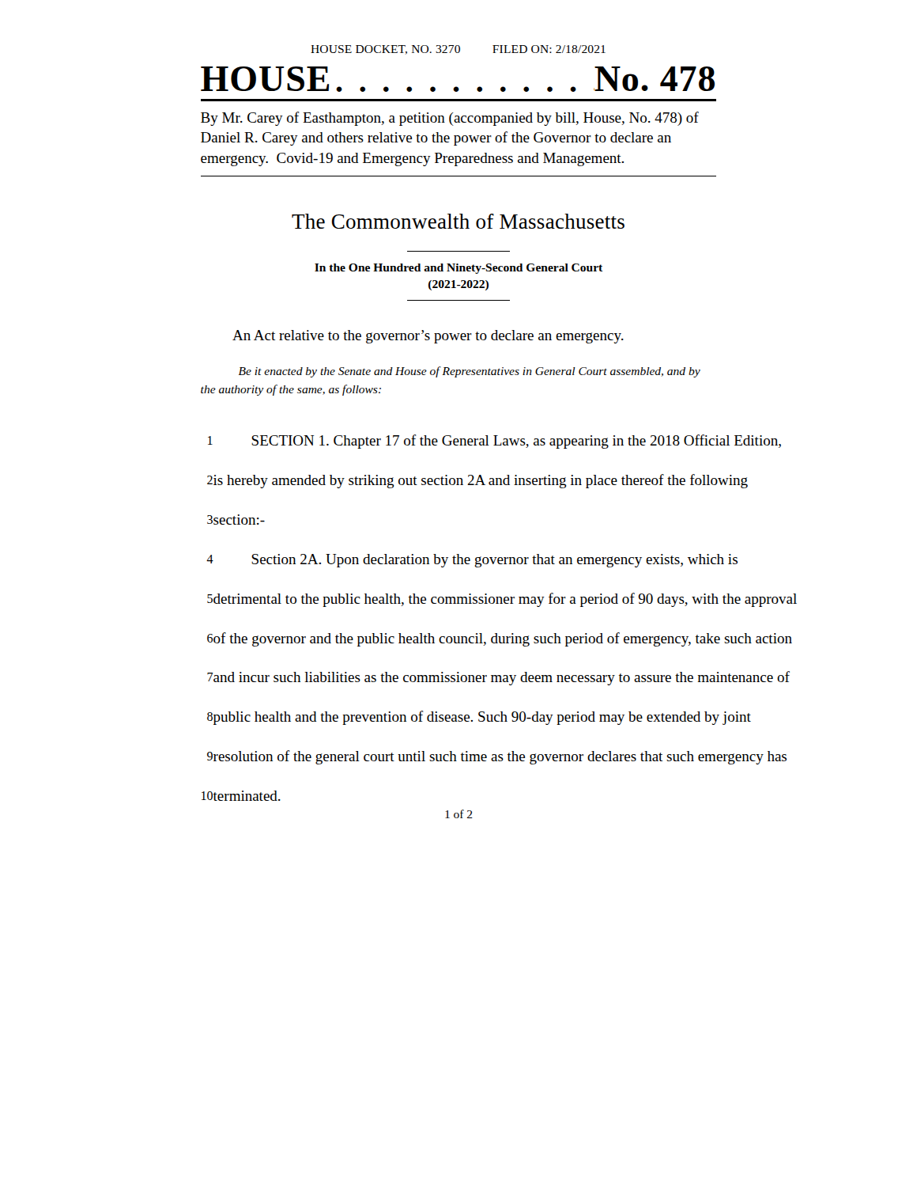HOUSE DOCKET, NO. 3270 FILED ON: 2/18/2021
HOUSE . . . . . . . . . . . . . . . No. 478
By Mr. Carey of Easthampton, a petition (accompanied by bill, House, No. 478) of Daniel R. Carey and others relative to the power of the Governor to declare an emergency. Covid-19 and Emergency Preparedness and Management.
The Commonwealth of Massachusetts
In the One Hundred and Ninety-Second General Court
(2021-2022)
An Act relative to the governor’s power to declare an emergency.
Be it enacted by the Senate and House of Representatives in General Court assembled, and by the authority of the same, as follows:
| 1 | SECTION 1. Chapter 17 of the General Laws, as appearing in the 2018 Official Edition, |
| 2 | is hereby amended by striking out section 2A and inserting in place thereof the following |
| 3 | section:- |
| 4 | Section 2A. Upon declaration by the governor that an emergency exists, which is |
| 5 | detrimental to the public health, the commissioner may for a period of 90 days, with the approval |
| 6 | of the governor and the public health council, during such period of emergency, take such action |
| 7 | and incur such liabilities as the commissioner may deem necessary to assure the maintenance of |
| 8 | public health and the prevention of disease. Such 90-day period may be extended by joint |
| 9 | resolution of the general court until such time as the governor declares that such emergency has |
| 10 | terminated. |
1 of 2